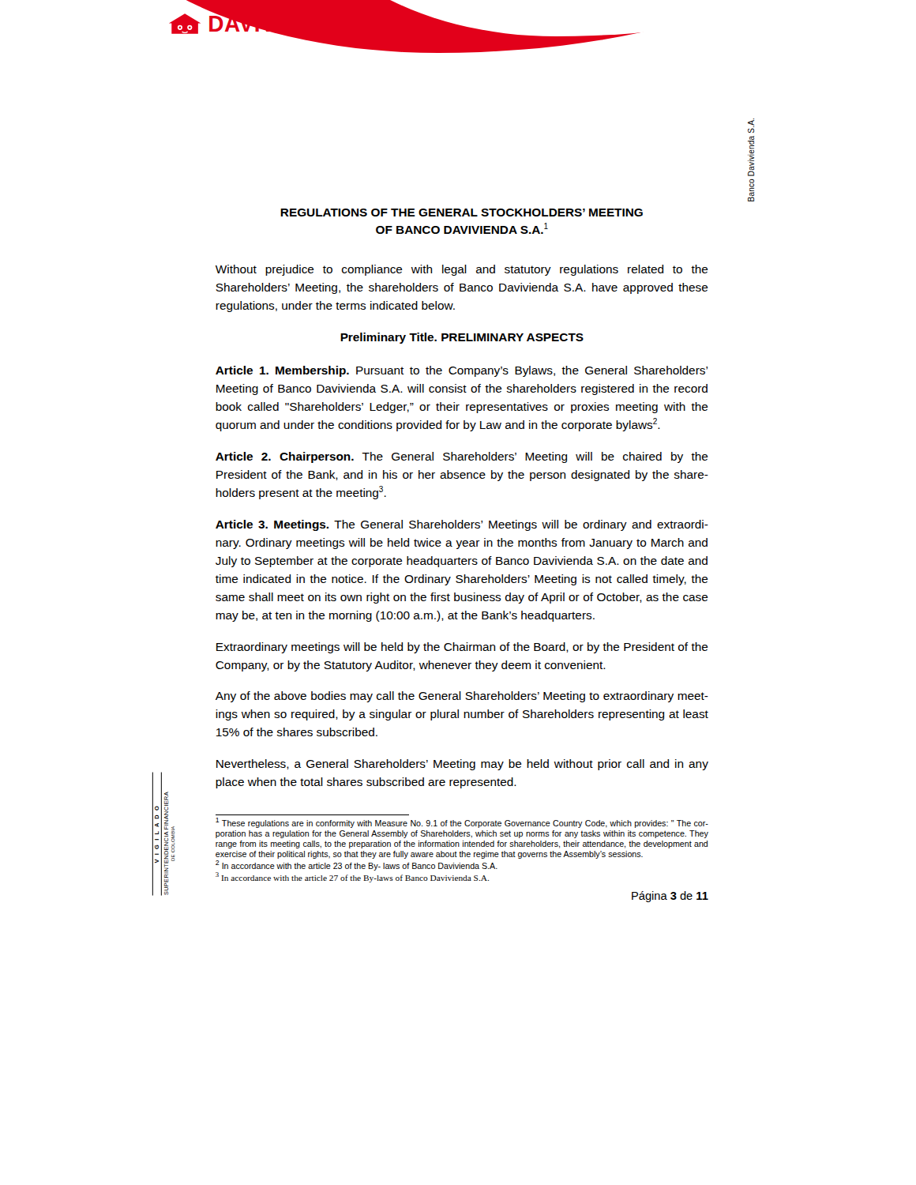DAVIVIENDA
Banco Davivienda S.A.
V I G I L A D O
SUPERINTENDENCIA FINANCIERA
DE COLOMBIA
REGULATIONS OF THE GENERAL STOCKHOLDERS’ MEETING
OF BANCO DAVIVIENDA S.A.1
Without prejudice to compliance with legal and statutory regulations related to the Shareholders’ Meeting, the shareholders of Banco Davivienda S.A. have approved these regulations, under the terms indicated below.
Preliminary Title. PRELIMINARY ASPECTS
Article 1. Membership. Pursuant to the Company’s Bylaws, the General Shareholders’ Meeting of Banco Davivienda S.A. will consist of the shareholders registered in the record book called "Shareholders’ Ledger,” or their representatives or proxies meeting with the quorum and under the conditions provided for by Law and in the corporate bylaws2.
Article 2. Chairperson. The General Shareholders’ Meeting will be chaired by the President of the Bank, and in his or her absence by the person designated by the shareholders present at the meeting3.
Article 3. Meetings. The General Shareholders’ Meetings will be ordinary and extraordinary. Ordinary meetings will be held twice a year in the months from January to March and July to September at the corporate headquarters of Banco Davivienda S.A. on the date and time indicated in the notice. If the Ordinary Shareholders’ Meeting is not called timely, the same shall meet on its own right on the first business day of April or of October, as the case may be, at ten in the morning (10:00 a.m.), at the Bank’s headquarters.
Extraordinary meetings will be held by the Chairman of the Board, or by the President of the Company, or by the Statutory Auditor, whenever they deem it convenient.
Any of the above bodies may call the General Shareholders’ Meeting to extraordinary meetings when so required, by a singular or plural number of Shareholders representing at least 15% of the shares subscribed.
Nevertheless, a General Shareholders’ Meeting may be held without prior call and in any place when the total shares subscribed are represented.
1 These regulations are in conformity with Measure No. 9.1 of the Corporate Governance Country Code, which provides: " The corporation has a regulation for the General Assembly of Shareholders, which set up norms for any tasks within its competence. They range from its meeting calls, to the preparation of the information intended for shareholders, their attendance, the development and exercise of their political rights, so that they are fully aware about the regime that governs the Assembly’s sessions.
2 In accordance with the article 23 of the By- laws of Banco Davivienda S.A.
3 In accordance with the article 27 of the By-laws of Banco Davivienda S.A.
Página 3 de 11